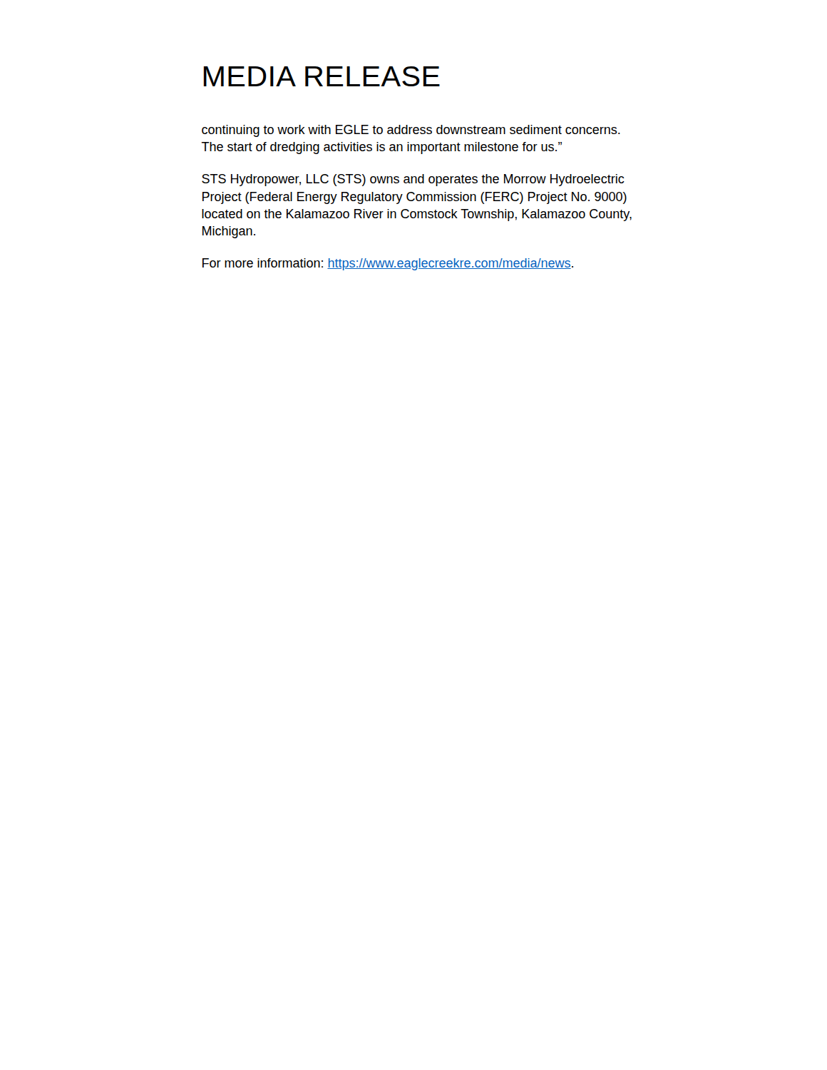MEDIA RELEASE
continuing to work with EGLE to address downstream sediment concerns. The start of dredging activities is an important milestone for us.”
STS Hydropower, LLC (STS) owns and operates the Morrow Hydroelectric Project (Federal Energy Regulatory Commission (FERC) Project No. 9000) located on the Kalamazoo River in Comstock Township, Kalamazoo County, Michigan.
For more information: https://www.eaglecreekre.com/media/news.